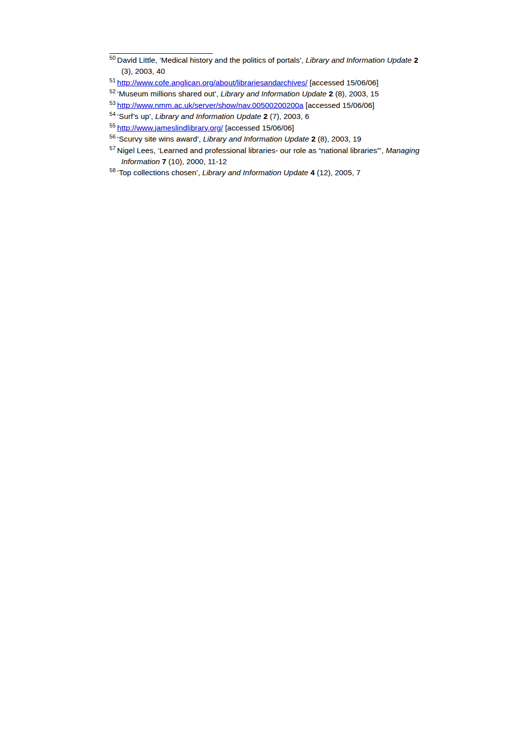50David Little, ‘Medical history and the politics of portals’, Library and Information Update 2 (3), 2003, 40
51http://www.cofe.anglican.org/about/librariesandarchives/ [accessed 15/06/06]
52‘Museum millions shared out’, Library and Information Update 2 (8), 2003, 15
53http://www.nmm.ac.uk/server/show/nav.00500200200a [accessed 15/06/06]
54‘Surf’s up’, Library and Information Update 2 (7), 2003, 6
55http://www.jameslindlibrary.org/ [accessed 15/06/06]
56‘Scurvy site wins award’, Library and Information Update 2 (8), 2003, 19
57Nigel Lees, ‘Learned and professional libraries- our role as “national libraries”’, Managing Information 7 (10), 2000, 11-12
58‘Top collections chosen’, Library and Information Update 4 (12), 2005, 7